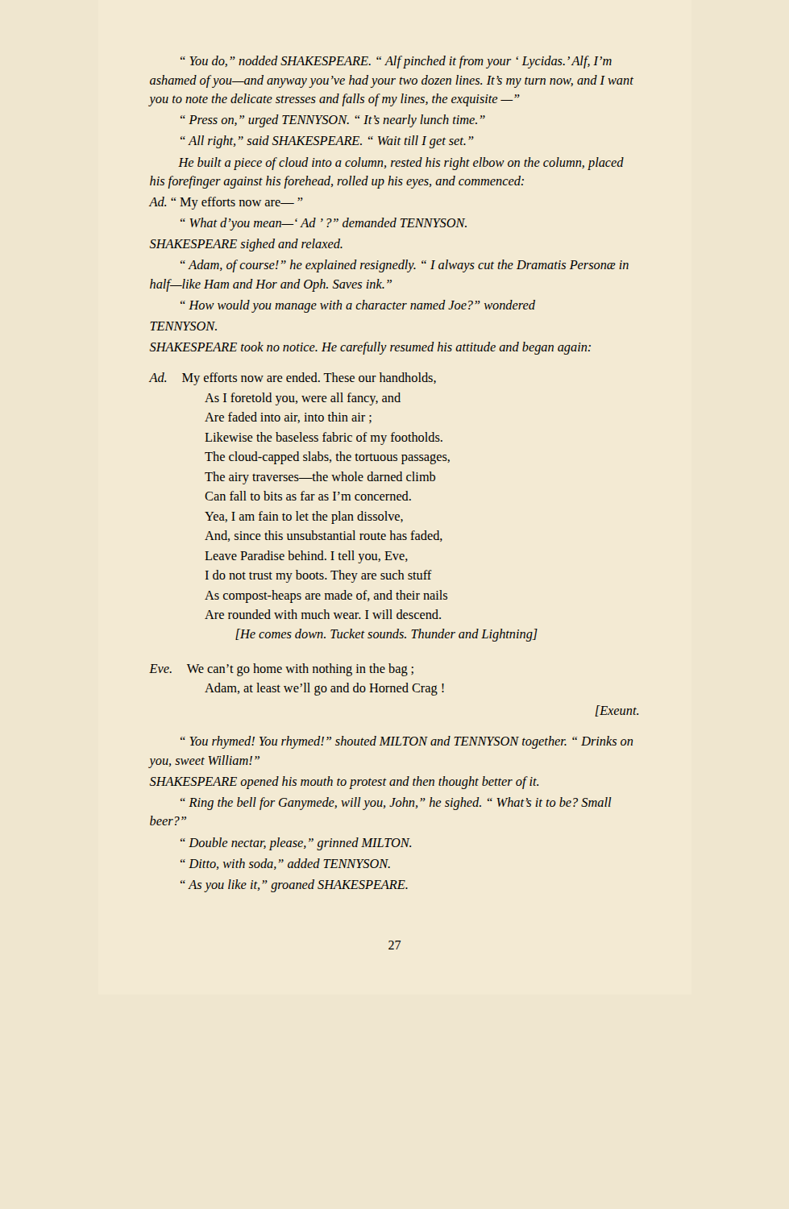“ You do,” nodded SHAKESPEARE. “ Alf pinched it from your ‘ Lycidas.’ Alf, I’m ashamed of you—and anyway you’ve had your two dozen lines. It’s my turn now, and I want you to note the delicate stresses and falls of my lines, the exquisite —”
“ Press on,” urged TENNYSON. “ It’s nearly lunch time.”
“ All right,” said SHAKESPEARE. “ Wait till I get set.”
He built a piece of cloud into a column, rested his right elbow on the column, placed his forefinger against his forehead, rolled up his eyes, and commenced:
Ad. “ My efforts now are— ”
“ What d’you mean—‘ Ad ’ ?” demanded TENNYSON.
SHAKESPEARE sighed and relaxed.
“ Adam, of course!” he explained resignedly. “ I always cut the Dramatis Personæ in half—like Ham and Hor and Oph. Saves ink.”
“ How would you manage with a character named Joe?” wondered
TENNYSON.
SHAKESPEARE took no notice. He carefully resumed his attitude and began again:
Ad. My efforts now are ended. These our handholds,
As I foretold you, were all fancy, and
Are faded into air, into thin air ;
Likewise the baseless fabric of my footholds.
The cloud-capped slabs, the tortuous passages,
The airy traverses—the whole darned climb
Can fall to bits as far as I’m concerned.
Yea, I am fain to let the plan dissolve,
And, since this unsubstantial route has faded,
Leave Paradise behind. I tell you, Eve,
I do not trust my boots. They are such stuff
As compost-heaps are made of, and their nails
Are rounded with much wear. I will descend.
[He comes down. Tucket sounds. Thunder and Lightning]
Eve. We can’t go home with nothing in the bag ;
Adam, at least we’ll go and do Horned Crag !
[Exeunt.
“ You rhymed! You rhymed!” shouted MILTON and TENNYSON together. “ Drinks on you, sweet William!”
SHAKESPEARE opened his mouth to protest and then thought better of it.
“ Ring the bell for Ganymede, will you, John,” he sighed. “ What’s it to be? Small beer?”
“ Double nectar, please,” grinned MILTON.
“ Ditto, with soda,” added TENNYSON.
“ As you like it,” groaned SHAKESPEARE.
27